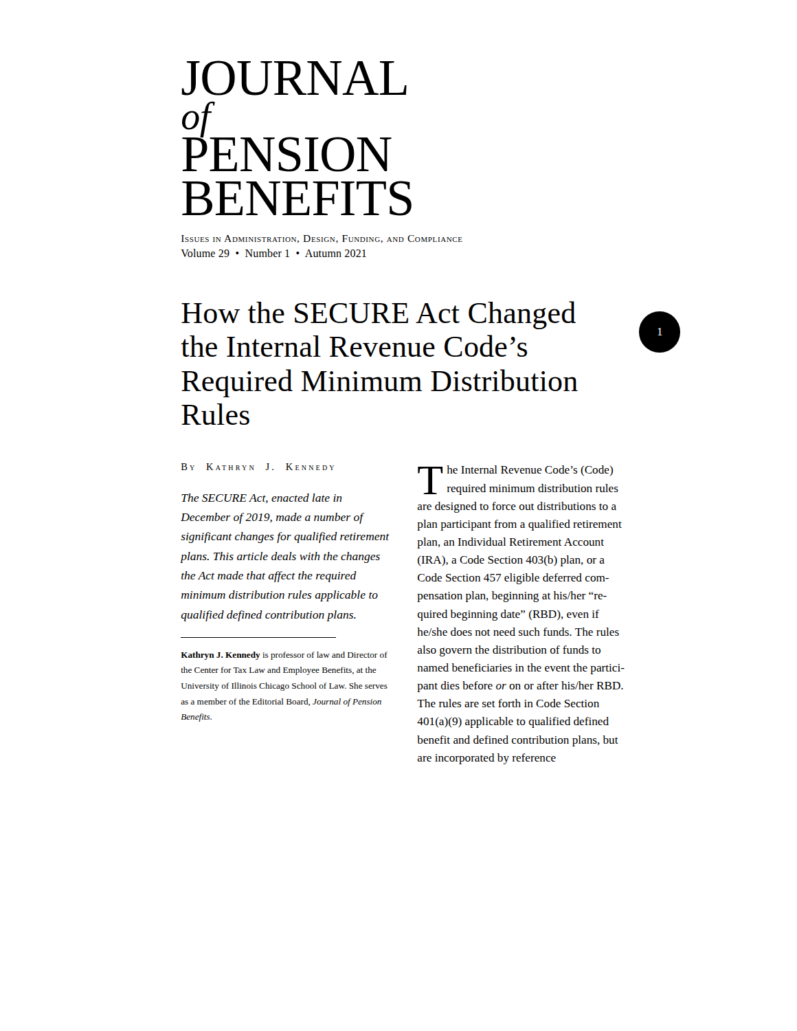JOURNAL
of
PENSION
BENEFITS
Issues in Administration, Design, Funding, and Compliance
Volume 29 • Number 1 • Autumn 2021
How the SECURE Act Changed the Internal Revenue Code’s Required Minimum Distribution Rules
1
By Kathryn J. Kennedy
The SECURE Act, enacted late in December of 2019, made a number of significant changes for qualified retirement plans. This article deals with the changes the Act made that affect the required minimum distribution rules applicable to qualified defined contribution plans.
Kathryn J. Kennedy is professor of law and Director of the Center for Tax Law and Employee Benefits, at the University of Illinois Chicago School of Law. She serves as a member of the Editorial Board, Journal of Pension Benefits.
The Internal Revenue Code’s (Code) required minimum distribution rules are designed to force out distributions to a plan participant from a qualified retirement plan, an Individual Retirement Account (IRA), a Code Section 403(b) plan, or a Code Section 457 eligible deferred compensation plan, beginning at his/her “required beginning date” (RBD), even if he/she does not need such funds. The rules also govern the distribution of funds to named beneficiaries in the event the participant dies before or on or after his/her RBD. The rules are set forth in Code Section 401(a)(9) applicable to qualified defined benefit and defined contribution plans, but are incorporated by reference